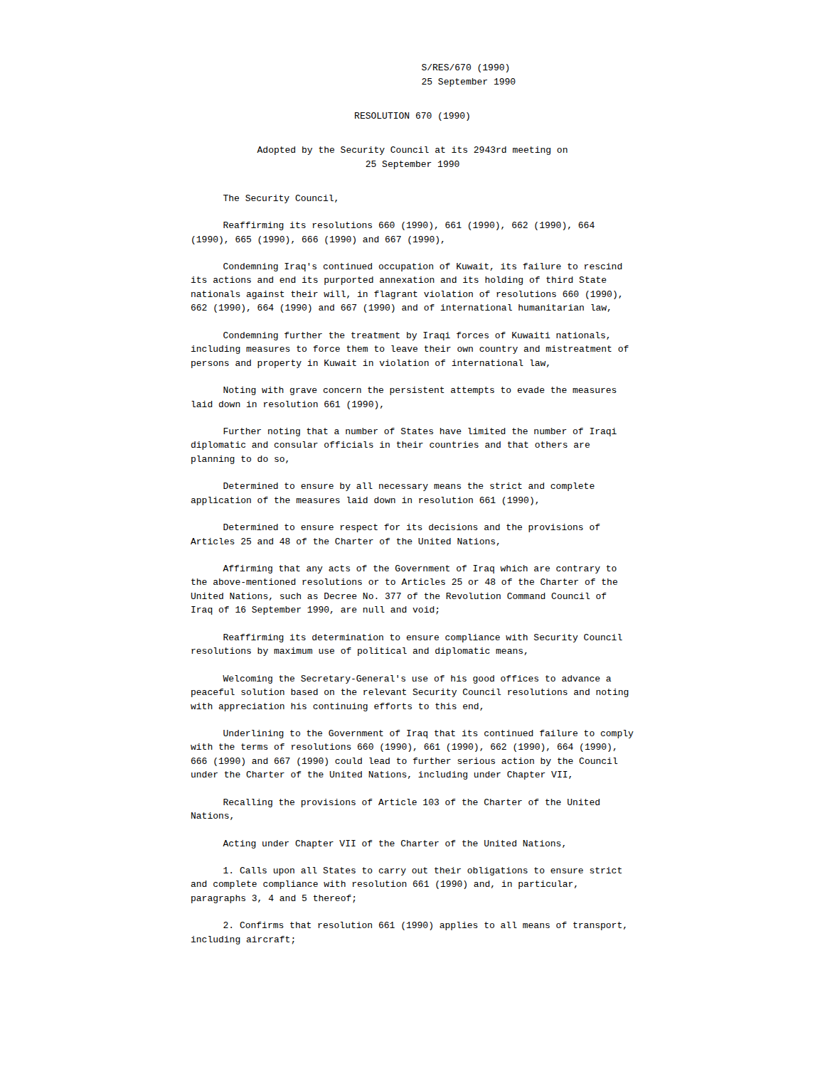S/RES/670 (1990)
25 September 1990
RESOLUTION 670 (1990)
Adopted by the Security Council at its 2943rd meeting on
25 September 1990
The Security Council,
Reaffirming its resolutions 660 (1990), 661 (1990), 662 (1990), 664 (1990), 665 (1990), 666 (1990) and 667 (1990),
Condemning Iraq's continued occupation of Kuwait, its failure to rescind its actions and end its purported annexation and its holding of third State nationals against their will, in flagrant violation of resolutions 660 (1990), 662 (1990), 664 (1990) and 667 (1990) and of international humanitarian law,
Condemning further the treatment by Iraqi forces of Kuwaiti nationals, including measures to force them to leave their own country and mistreatment of persons and property in Kuwait in violation of international law,
Noting with grave concern the persistent attempts to evade the measures laid down in resolution 661 (1990),
Further noting that a number of States have limited the number of Iraqi diplomatic and consular officials in their countries and that others are planning to do so,
Determined to ensure by all necessary means the strict and complete application of the measures laid down in resolution 661 (1990),
Determined to ensure respect for its decisions and the provisions of Articles 25 and 48 of the Charter of the United Nations,
Affirming that any acts of the Government of Iraq which are contrary to the above-mentioned resolutions or to Articles 25 or 48 of the Charter of the United Nations, such as Decree No. 377 of the Revolution Command Council of Iraq of 16 September 1990, are null and void;
Reaffirming its determination to ensure compliance with Security Council resolutions by maximum use of political and diplomatic means,
Welcoming the Secretary-General's use of his good offices to advance a peaceful solution based on the relevant Security Council resolutions and noting with appreciation his continuing efforts to this end,
Underlining to the Government of Iraq that its continued failure to comply with the terms of resolutions 660 (1990), 661 (1990), 662 (1990), 664 (1990), 666 (1990) and 667 (1990) could lead to further serious action by the Council under the Charter of the United Nations, including under Chapter VII,
Recalling the provisions of Article 103 of the Charter of the United Nations,
Acting under Chapter VII of the Charter of the United Nations,
1. Calls upon all States to carry out their obligations to ensure strict and complete compliance with resolution 661 (1990) and, in particular, paragraphs 3, 4 and 5 thereof;
2. Confirms that resolution 661 (1990) applies to all means of transport, including aircraft;